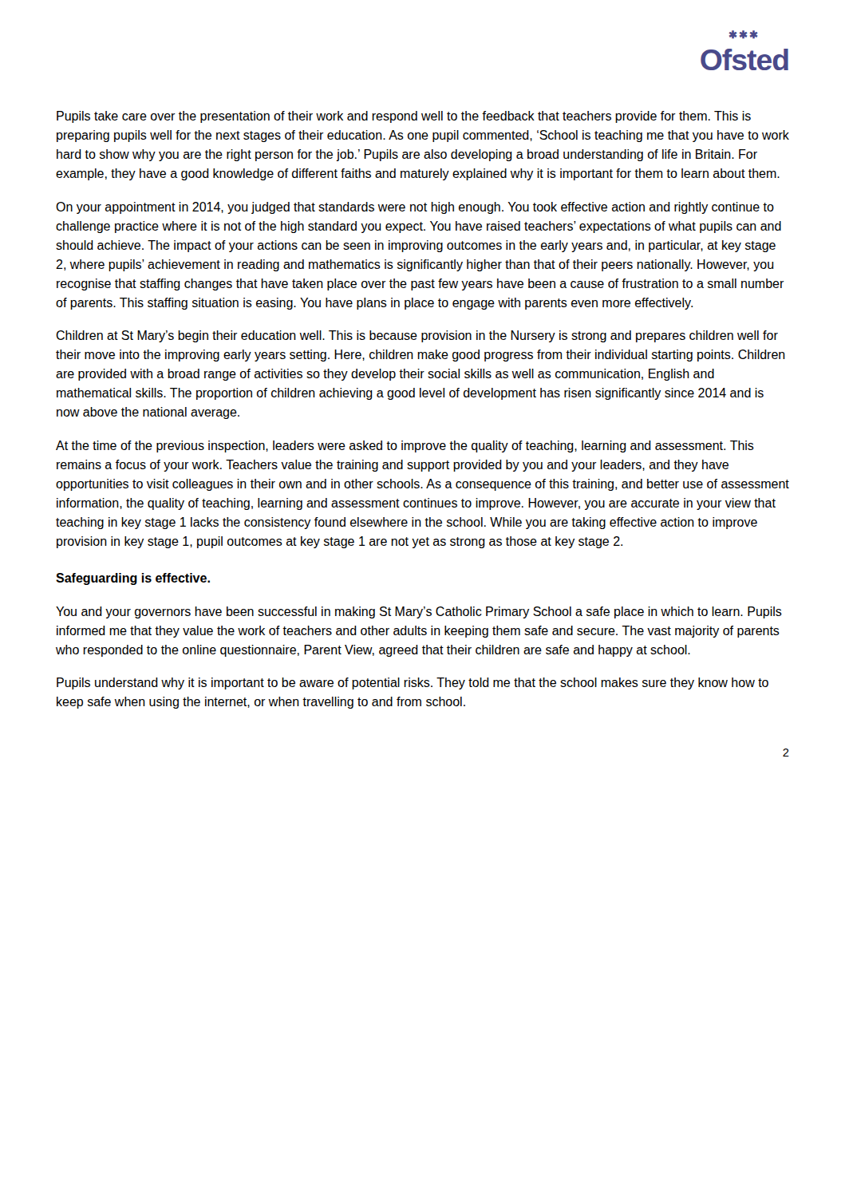✱✱✱ Ofsted
Pupils take care over the presentation of their work and respond well to the feedback that teachers provide for them. This is preparing pupils well for the next stages of their education. As one pupil commented, ‘School is teaching me that you have to work hard to show why you are the right person for the job.’ Pupils are also developing a broad understanding of life in Britain. For example, they have a good knowledge of different faiths and maturely explained why it is important for them to learn about them.
On your appointment in 2014, you judged that standards were not high enough. You took effective action and rightly continue to challenge practice where it is not of the high standard you expect. You have raised teachers’ expectations of what pupils can and should achieve. The impact of your actions can be seen in improving outcomes in the early years and, in particular, at key stage 2, where pupils’ achievement in reading and mathematics is significantly higher than that of their peers nationally. However, you recognise that staffing changes that have taken place over the past few years have been a cause of frustration to a small number of parents. This staffing situation is easing. You have plans in place to engage with parents even more effectively.
Children at St Mary’s begin their education well. This is because provision in the Nursery is strong and prepares children well for their move into the improving early years setting. Here, children make good progress from their individual starting points. Children are provided with a broad range of activities so they develop their social skills as well as communication, English and mathematical skills. The proportion of children achieving a good level of development has risen significantly since 2014 and is now above the national average.
At the time of the previous inspection, leaders were asked to improve the quality of teaching, learning and assessment. This remains a focus of your work. Teachers value the training and support provided by you and your leaders, and they have opportunities to visit colleagues in their own and in other schools. As a consequence of this training, and better use of assessment information, the quality of teaching, learning and assessment continues to improve. However, you are accurate in your view that teaching in key stage 1 lacks the consistency found elsewhere in the school. While you are taking effective action to improve provision in key stage 1, pupil outcomes at key stage 1 are not yet as strong as those at key stage 2.
Safeguarding is effective.
You and your governors have been successful in making St Mary’s Catholic Primary School a safe place in which to learn. Pupils informed me that they value the work of teachers and other adults in keeping them safe and secure. The vast majority of parents who responded to the online questionnaire, Parent View, agreed that their children are safe and happy at school.
Pupils understand why it is important to be aware of potential risks. They told me that the school makes sure they know how to keep safe when using the internet, or when travelling to and from school.
2